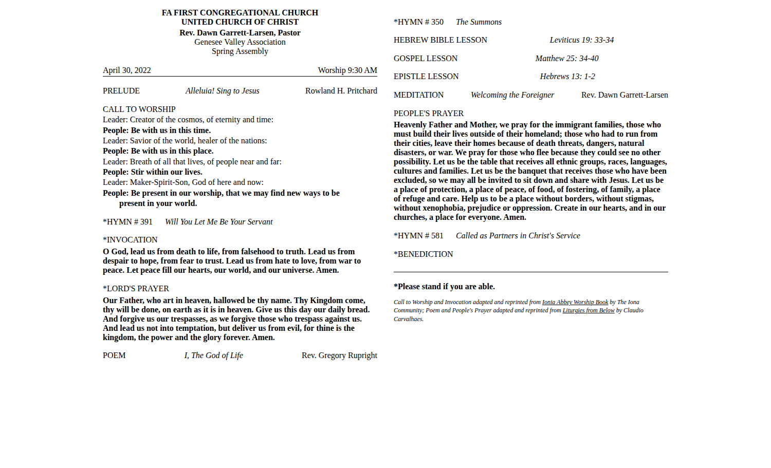fa First Congregational Church
United Church of Christ
Rev. Dawn Garrett-Larsen, Pastor
Genesee Valley Association
Spring Assembly
April 30, 2022 Worship 9:30 AM
Prelude Alleluia! Sing to Jesus Rowland H. Pritchard
Call to Worship
Leader: Creator of the cosmos, of eternity and time:
People: Be with us in this time.
Leader: Savior of the world, healer of the nations:
People: Be with us in this place.
Leader: Breath of all that lives, of people near and far:
People: Stir within our lives.
Leader: Maker-Spirit-Son, God of here and now:
People: Be present in our worship, that we may find new ways to be
present in your world.
*HYMN # 391 Will You Let Me Be Your Servant
*Invocation
O God, lead us from death to life, from falsehood to truth. Lead us from despair to hope, from fear to trust. Lead us from hate to love, from war to peace. Let peace fill our hearts, our world, and our universe. Amen.
*Lord's Prayer
Our Father, who art in heaven, hallowed be thy name. Thy Kingdom come, thy will be done, on earth as it is in heaven. Give us this day our daily bread. And forgive us our trespasses, as we forgive those who trespass against us. And lead us not into temptation, but deliver us from evil, for thine is the kingdom, the power and the glory forever. Amen.
Poem I, The God of Life Rev. Gregory Rupright
*HYMN # 350 The Summons
Hebrew Bible Lesson Leviticus 19: 33-34
Gospel Lesson Matthew 25: 34-40
Epistle Lesson Hebrews 13: 1-2
Meditation Welcoming the Foreigner Rev. Dawn Garrett-Larsen
People's Prayer
Heavenly Father and Mother, we pray for the immigrant families, those who must build their lives outside of their homeland; those who had to run from their cities, leave their homes because of death threats, dangers, natural disasters, or war. We pray for those who flee because they could see no other possibility. Let us be the table that receives all ethnic groups, races, languages, cultures and families. Let us be the banquet that receives those who have been excluded, so we may all be invited to sit down and share with Jesus. Let us be a place of protection, a place of peace, of food, of fostering, of family, a place of refuge and care. Help us to be a place without borders, without stigmas, without xenophobia, prejudice or oppression. Create in our hearts, and in our churches, a place for everyone. Amen.
*HYMN # 581 Called as Partners in Christ's Service
*Benediction
*Please stand if you are able.
Call to Worship and Invocation adapted and reprinted from Ionia Abbey Worship Book by The Iona Community; Poem and People's Prayer adapted and reprinted from Liturgies from Below by Claudio Carvalhaes.